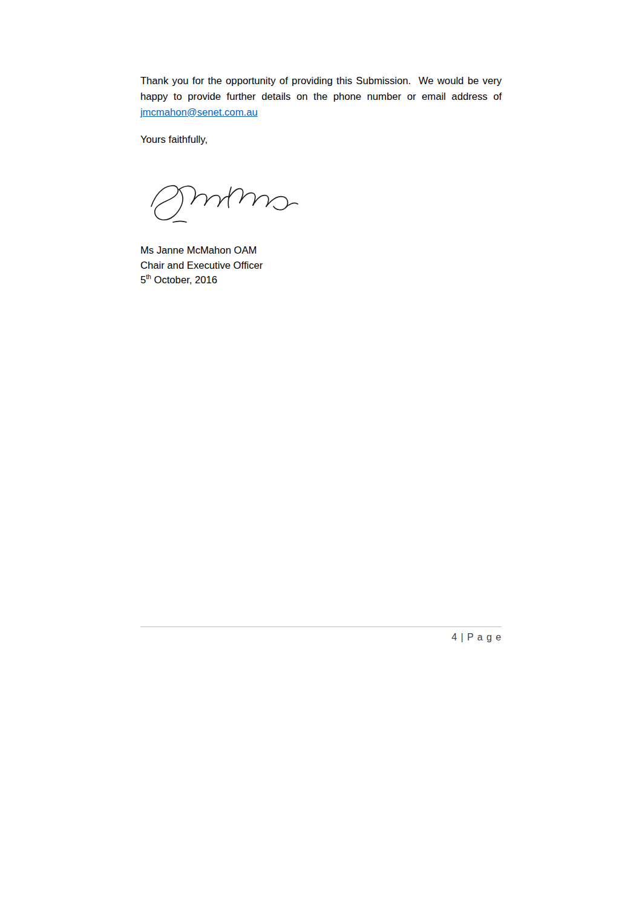Thank you for the opportunity of providing this Submission. We would be very happy to provide further details on the phone number or email address of jmcmahon@senet.com.au
Yours faithfully,
Ms Janne McMahon OAM
Chair and Executive Officer
5th October, 2016
4 | P a g e